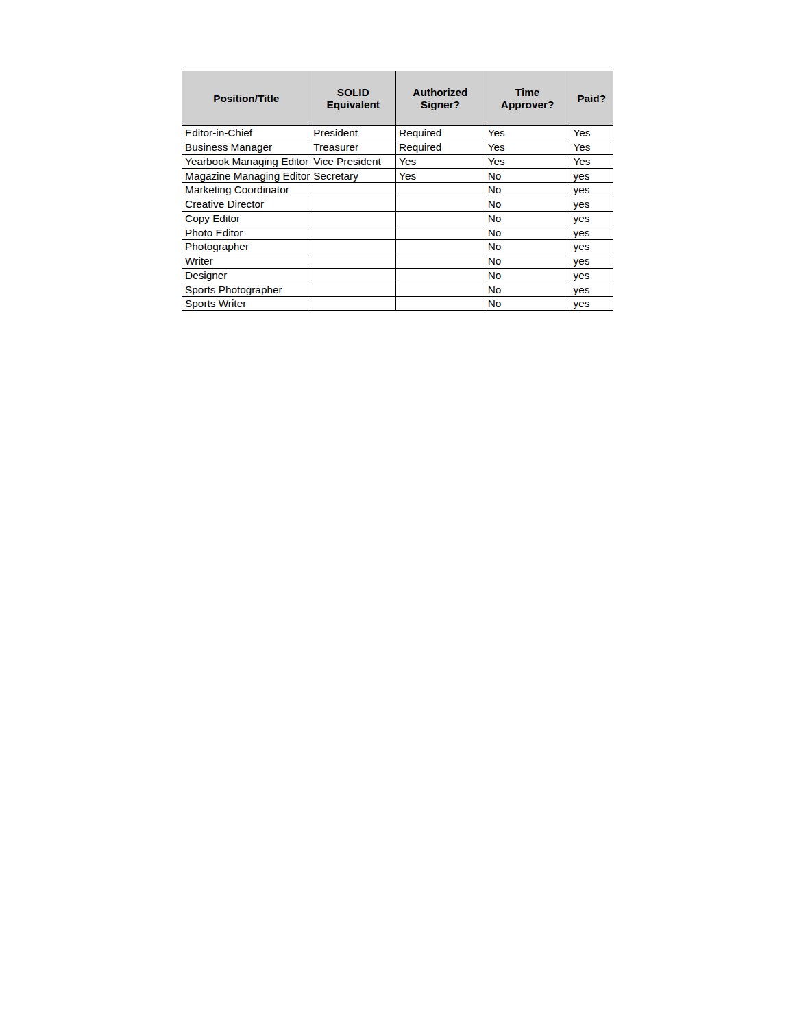| Position/Title | SOLID Equivalent | Authorized Signer? | Time Approver? | Paid? |
| --- | --- | --- | --- | --- |
| Editor-in-Chief | President | Required | Yes | Yes |
| Business Manager | Treasurer | Required | Yes | Yes |
| Yearbook Managing Editor | Vice President | Yes | Yes | Yes |
| Magazine Managing Editor | Secretary | Yes | No | yes |
| Marketing Coordinator | | | No | yes |
| Creative Director | | | No | yes |
| Copy Editor | | | No | yes |
| Photo Editor | | | No | yes |
| Photographer | | | No | yes |
| Writer | | | No | yes |
| Designer | | | No | yes |
| Sports Photographer | | | No | yes |
| Sports Writer | | | No | yes |